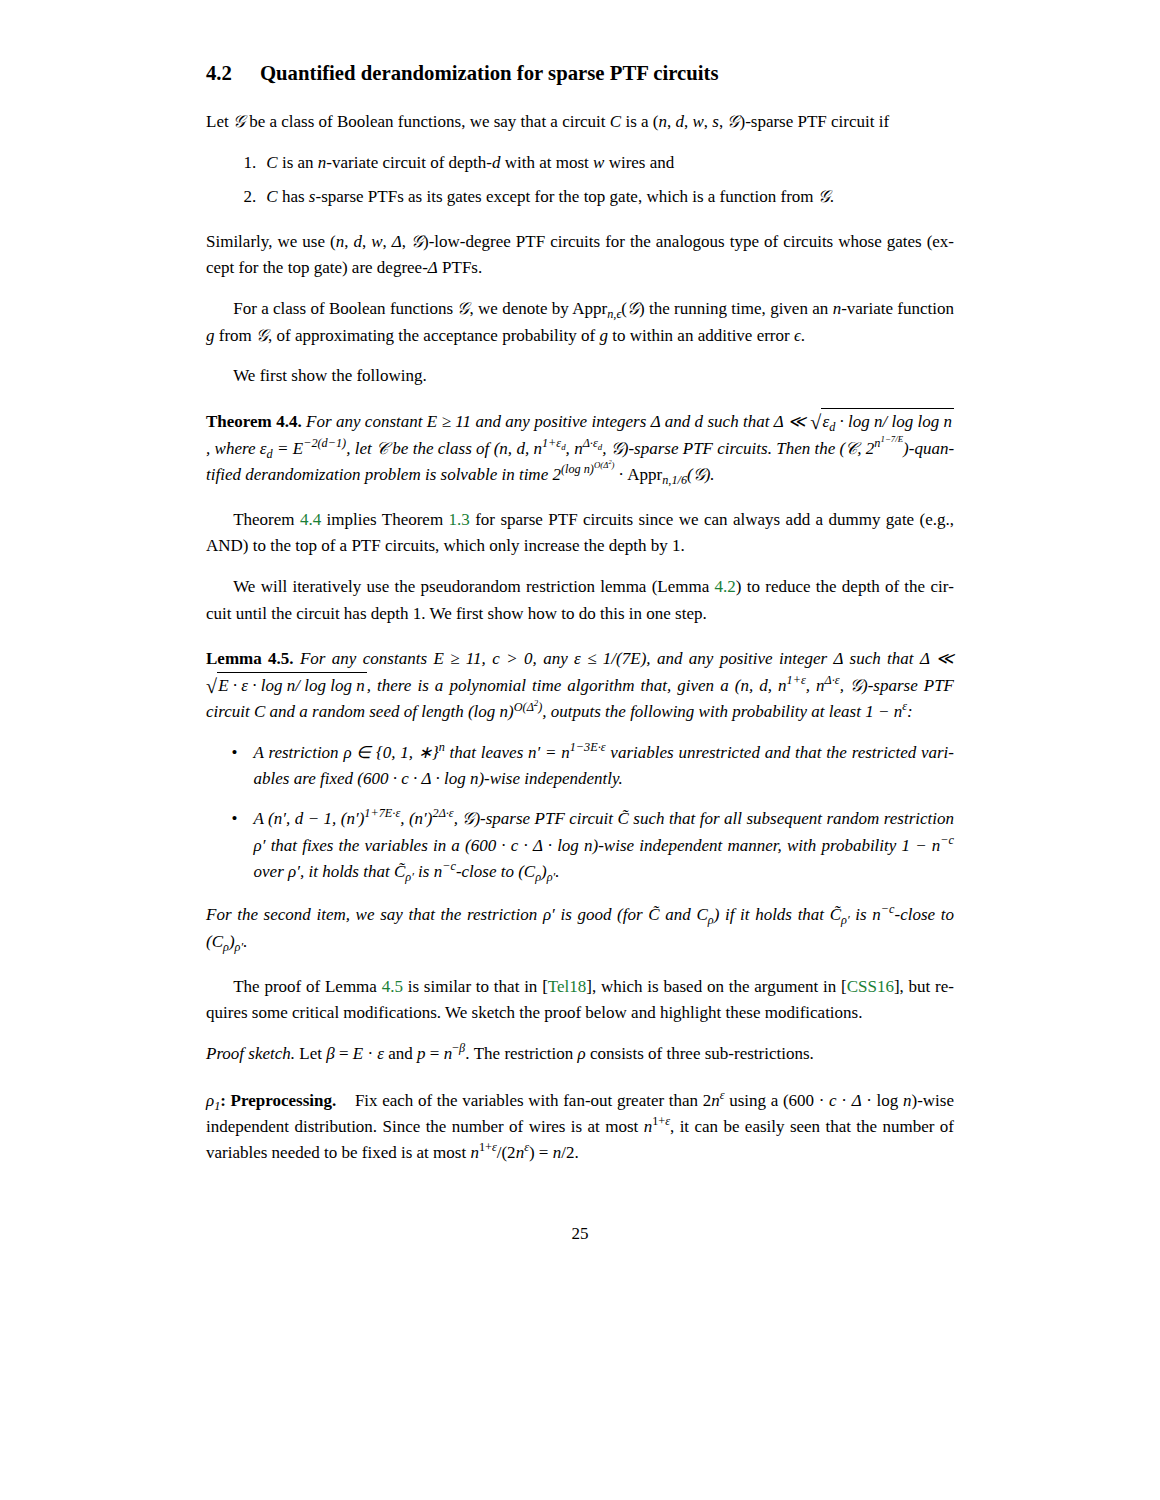4.2 Quantified derandomization for sparse PTF circuits
Let 𝒢 be a class of Boolean functions, we say that a circuit C is a (n, d, w, s, 𝒢)-sparse PTF circuit if
C is an n-variate circuit of depth-d with at most w wires and
C has s-sparse PTFs as its gates except for the top gate, which is a function from 𝒢.
Similarly, we use (n, d, w, Δ, 𝒢)-low-degree PTF circuits for the analogous type of circuits whose gates (except for the top gate) are degree-Δ PTFs.
For a class of Boolean functions 𝒢, we denote by Apprn,ϵ(𝒢) the running time, given an n-variate function g from 𝒢, of approximating the acceptance probability of g to within an additive error ϵ.
We first show the following.
Theorem 4.4. For any constant E ≥ 11 and any positive integers Δ and d such that Δ ≪ εd · log n/ log log n, where εd = E−2(d−1), let 𝒞 be the class of (n, d, n1+εd, nΔ·εd, 𝒢)-sparse PTF circuits. Then the (𝒞, 2n1−7/E)-quantified derandomization problem is solvable in time 2(log n)O(Δ2) · Apprn,1/6(𝒢).
Theorem 4.4 implies Theorem 1.3 for sparse PTF circuits since we can always add a dummy gate (e.g., AND) to the top of a PTF circuits, which only increase the depth by 1.
We will iteratively use the pseudorandom restriction lemma (Lemma 4.2) to reduce the depth of the circuit until the circuit has depth 1. We first show how to do this in one step.
Lemma 4.5. For any constants E ≥ 11, c > 0, any ε ≤ 1/(7E), and any positive integer Δ such that Δ ≪ E · ε · log n/ log log n, there is a polynomial time algorithm that, given a (n, d, n1+ε, nΔ·ε, 𝒢)-sparse PTF circuit C and a random seed of length (log n)O(Δ2), outputs the following with probability at least 1 − nε:
A restriction ρ ∈ {0, 1, ∗}n that leaves n′ = n1−3E·ε variables unrestricted and that the restricted variables are fixed (600 · c · Δ · log n)-wise independently.
A (n′, d − 1, (n′)1+7E·ε, (n′)2Δ·ε, 𝒢)-sparse PTF circuit C̃ such that for all subsequent random restriction ρ′ that fixes the variables in a (600 · c · Δ · log n)-wise independent manner, with probability 1 − n−c over ρ′, it holds that C̃ρ′ is n−c-close to (Cρ)ρ′.
For the second item, we say that the restriction ρ′ is good (for C̃ and Cρ) if it holds that C̃ρ′ is n−c-close to (Cρ)ρ′.
The proof of Lemma 4.5 is similar to that in [Tel18], which is based on the argument in [CSS16], but requires some critical modifications. We sketch the proof below and highlight these modifications.
Proof sketch. Let β = E · ε and p = n−β. The restriction ρ consists of three sub-restrictions.
ρ1: Preprocessing. Fix each of the variables with fan-out greater than 2nε using a (600 · c · Δ · log n)-wise independent distribution. Since the number of wires is at most n1+ε, it can be easily seen that the number of variables needed to be fixed is at most n1+ε/(2nε) = n/2.
25